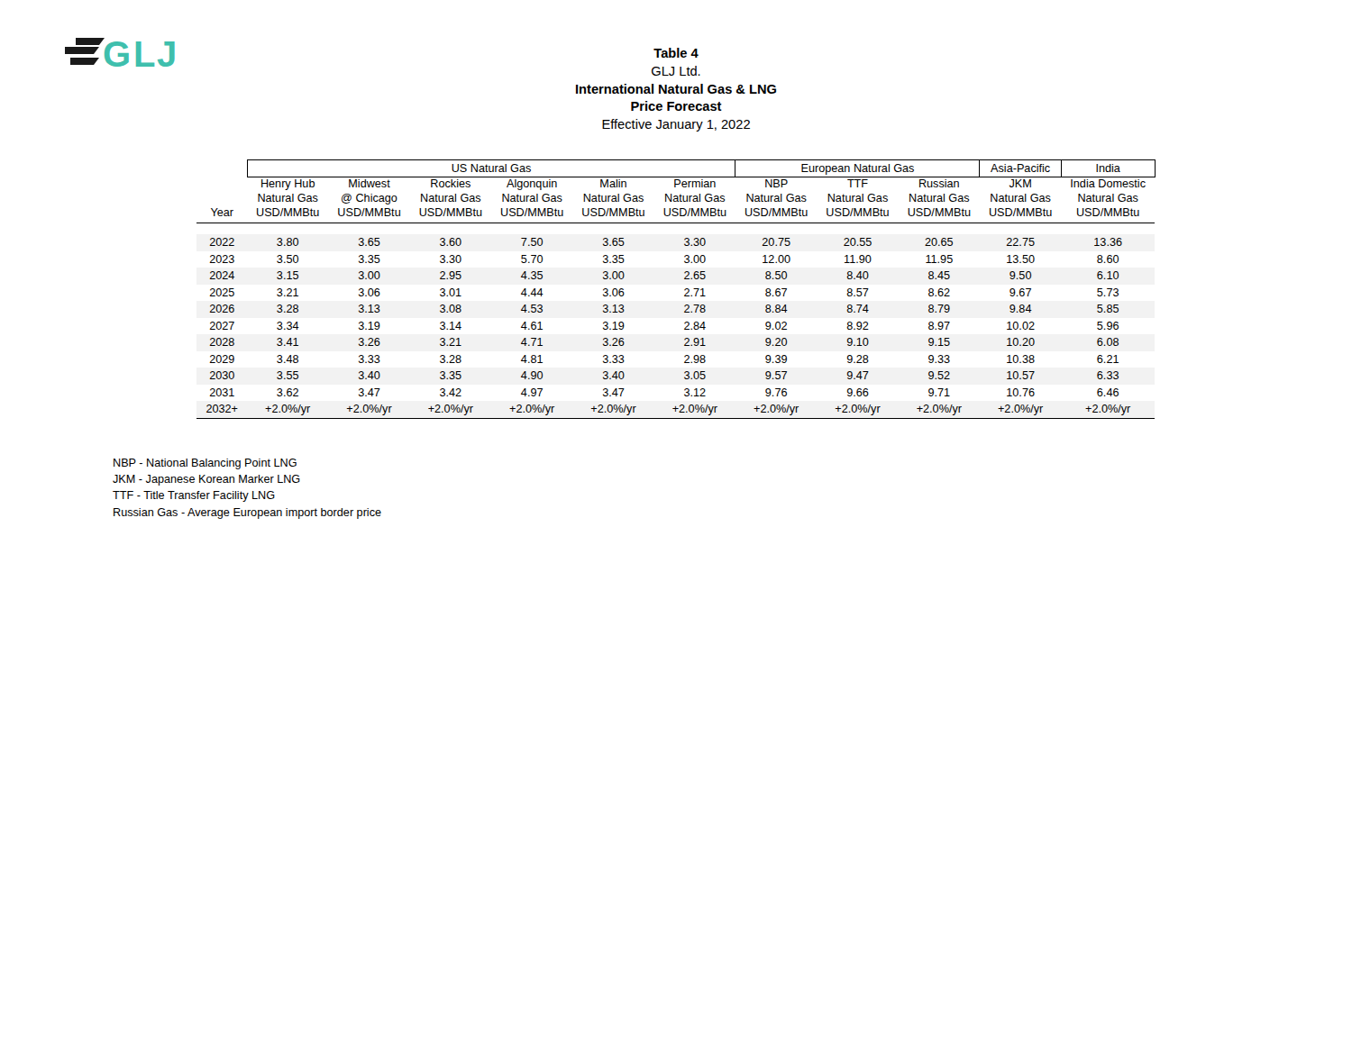G L J
Table 4
GLJ Ltd.
International Natural Gas & LNG
Price Forecast
Effective January 1, 2022
| | US Natural Gas | European Natural Gas | Asia-Pacific | India |
| --- | --- | --- | --- | --- |
| | Henry Hub | Midwest | Rockies | Algonquin | Malin | Permian | NBP | TTF | Russian | JKM | India Domestic |
| | Natural Gas | @ Chicago | Natural Gas | Natural Gas | Natural Gas | Natural Gas | Natural Gas | Natural Gas | Natural Gas | Natural Gas | Natural Gas |
| Year | USD/MMBtu | USD/MMBtu | USD/MMBtu | USD/MMBtu | USD/MMBtu | USD/MMBtu | USD/MMBtu | USD/MMBtu | USD/MMBtu | USD/MMBtu | USD/MMBtu |
| 2022 | 3.80 | 3.65 | 3.60 | 7.50 | 3.65 | 3.30 | 20.75 | 20.55 | 20.65 | 22.75 | 13.36 |
| 2023 | 3.50 | 3.35 | 3.30 | 5.70 | 3.35 | 3.00 | 12.00 | 11.90 | 11.95 | 13.50 | 8.60 |
| 2024 | 3.15 | 3.00 | 2.95 | 4.35 | 3.00 | 2.65 | 8.50 | 8.40 | 8.45 | 9.50 | 6.10 |
| 2025 | 3.21 | 3.06 | 3.01 | 4.44 | 3.06 | 2.71 | 8.67 | 8.57 | 8.62 | 9.67 | 5.73 |
| 2026 | 3.28 | 3.13 | 3.08 | 4.53 | 3.13 | 2.78 | 8.84 | 8.74 | 8.79 | 9.84 | 5.85 |
| 2027 | 3.34 | 3.19 | 3.14 | 4.61 | 3.19 | 2.84 | 9.02 | 8.92 | 8.97 | 10.02 | 5.96 |
| 2028 | 3.41 | 3.26 | 3.21 | 4.71 | 3.26 | 2.91 | 9.20 | 9.10 | 9.15 | 10.20 | 6.08 |
| 2029 | 3.48 | 3.33 | 3.28 | 4.81 | 3.33 | 2.98 | 9.39 | 9.28 | 9.33 | 10.38 | 6.21 |
| 2030 | 3.55 | 3.40 | 3.35 | 4.90 | 3.40 | 3.05 | 9.57 | 9.47 | 9.52 | 10.57 | 6.33 |
| 2031 | 3.62 | 3.47 | 3.42 | 4.97 | 3.47 | 3.12 | 9.76 | 9.66 | 9.71 | 10.76 | 6.46 |
| 2032+ | +2.0%/yr | +2.0%/yr | +2.0%/yr | +2.0%/yr | +2.0%/yr | +2.0%/yr | +2.0%/yr | +2.0%/yr | +2.0%/yr | +2.0%/yr | +2.0%/yr |
NBP - National Balancing Point LNG
JKM - Japanese Korean Marker LNG
TTF - Title Transfer Facility LNG
Russian Gas - Average European import border price